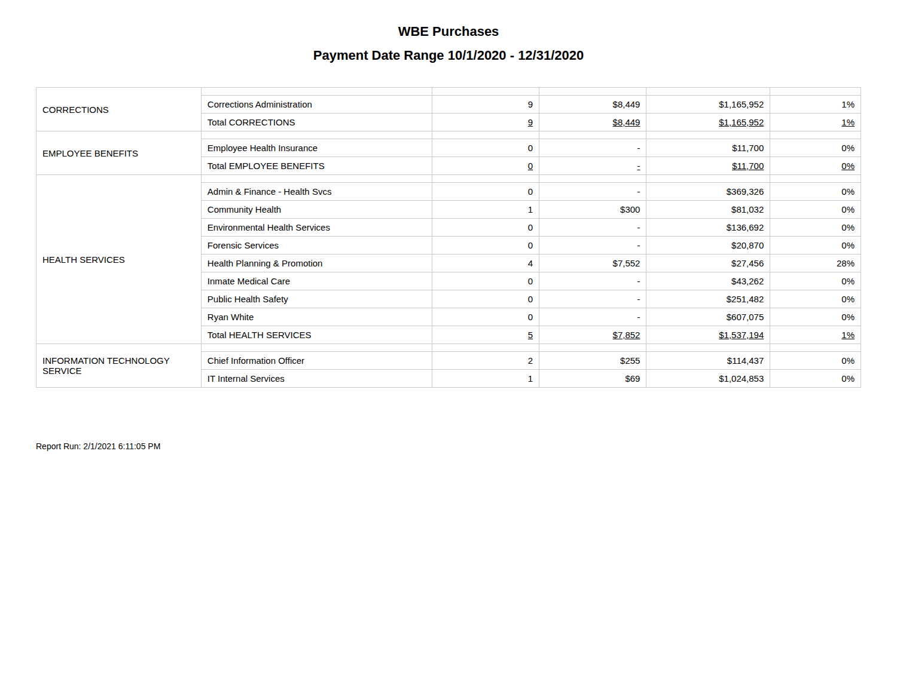WBE Purchases
Payment Date Range 10/1/2020 - 12/31/2020
| CORRECTIONS | | | | | |
| Corrections Administration | 9 | $8,449 | $1,165,952 | 1% |
| Total CORRECTIONS | 9 | $8,449 | $1,165,952 | 1% |
| EMPLOYEE BENEFITS | | | | | |
| Employee Health Insurance | 0 | - | $11,700 | 0% |
| Total EMPLOYEE BENEFITS | 0 | - | $11,700 | 0% |
| HEALTH SERVICES | | | | | |
| Admin & Finance - Health Svcs | 0 | - | $369,326 | 0% |
| Community Health | 1 | $300 | $81,032 | 0% |
| Environmental Health Services | 0 | - | $136,692 | 0% |
| Forensic Services | 0 | - | $20,870 | 0% |
| Health Planning & Promotion | 4 | $7,552 | $27,456 | 28% |
| Inmate Medical Care | 0 | - | $43,262 | 0% |
| Public Health Safety | 0 | - | $251,482 | 0% |
| Ryan White | 0 | - | $607,075 | 0% |
| Total HEALTH SERVICES | 5 | $7,852 | $1,537,194 | 1% |
| INFORMATION TECHNOLOGY SERVICE | | | | | |
| Chief Information Officer | 2 | $255 | $114,437 | 0% |
| IT Internal Services | 1 | $69 | $1,024,853 | 0% |
Report Run: 2/1/2021 6:11:05 PM